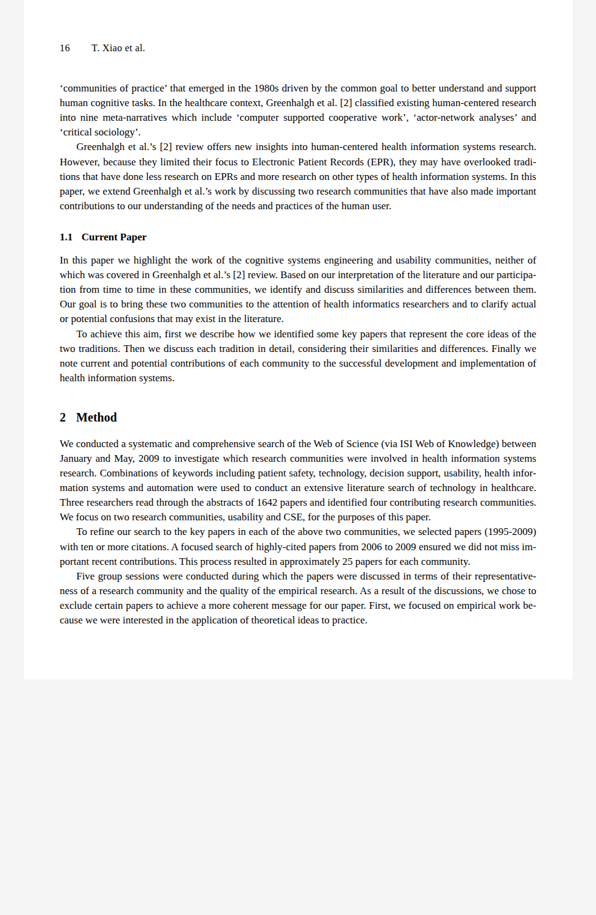16 T. Xiao et al.
‘communities of practice’ that emerged in the 1980s driven by the common goal to better understand and support human cognitive tasks. In the healthcare context, Greenhalgh et al. [2] classified existing human-centered research into nine meta-narratives which include ‘computer supported cooperative work’, ‘actor-network analyses’ and ‘critical sociology’.
Greenhalgh et al.’s [2] review offers new insights into human-centered health information systems research. However, because they limited their focus to Electronic Patient Records (EPR), they may have overlooked traditions that have done less research on EPRs and more research on other types of health information systems. In this paper, we extend Greenhalgh et al.’s work by discussing two research communities that have also made important contributions to our understanding of the needs and practices of the human user.
1.1 Current Paper
In this paper we highlight the work of the cognitive systems engineering and usability communities, neither of which was covered in Greenhalgh et al.’s [2] review. Based on our interpretation of the literature and our participation from time to time in these communities, we identify and discuss similarities and differences between them. Our goal is to bring these two communities to the attention of health informatics researchers and to clarify actual or potential confusions that may exist in the literature.
To achieve this aim, first we describe how we identified some key papers that represent the core ideas of the two traditions. Then we discuss each tradition in detail, considering their similarities and differences. Finally we note current and potential contributions of each community to the successful development and implementation of health information systems.
2 Method
We conducted a systematic and comprehensive search of the Web of Science (via ISI Web of Knowledge) between January and May, 2009 to investigate which research communities were involved in health information systems research. Combinations of keywords including patient safety, technology, decision support, usability, health information systems and automation were used to conduct an extensive literature search of technology in healthcare. Three researchers read through the abstracts of 1642 papers and identified four contributing research communities. We focus on two research communities, usability and CSE, for the purposes of this paper.
To refine our search to the key papers in each of the above two communities, we selected papers (1995-2009) with ten or more citations. A focused search of highly-cited papers from 2006 to 2009 ensured we did not miss important recent contributions. This process resulted in approximately 25 papers for each community.
Five group sessions were conducted during which the papers were discussed in terms of their representativeness of a research community and the quality of the empirical research. As a result of the discussions, we chose to exclude certain papers to achieve a more coherent message for our paper. First, we focused on empirical work because we were interested in the application of theoretical ideas to practice.